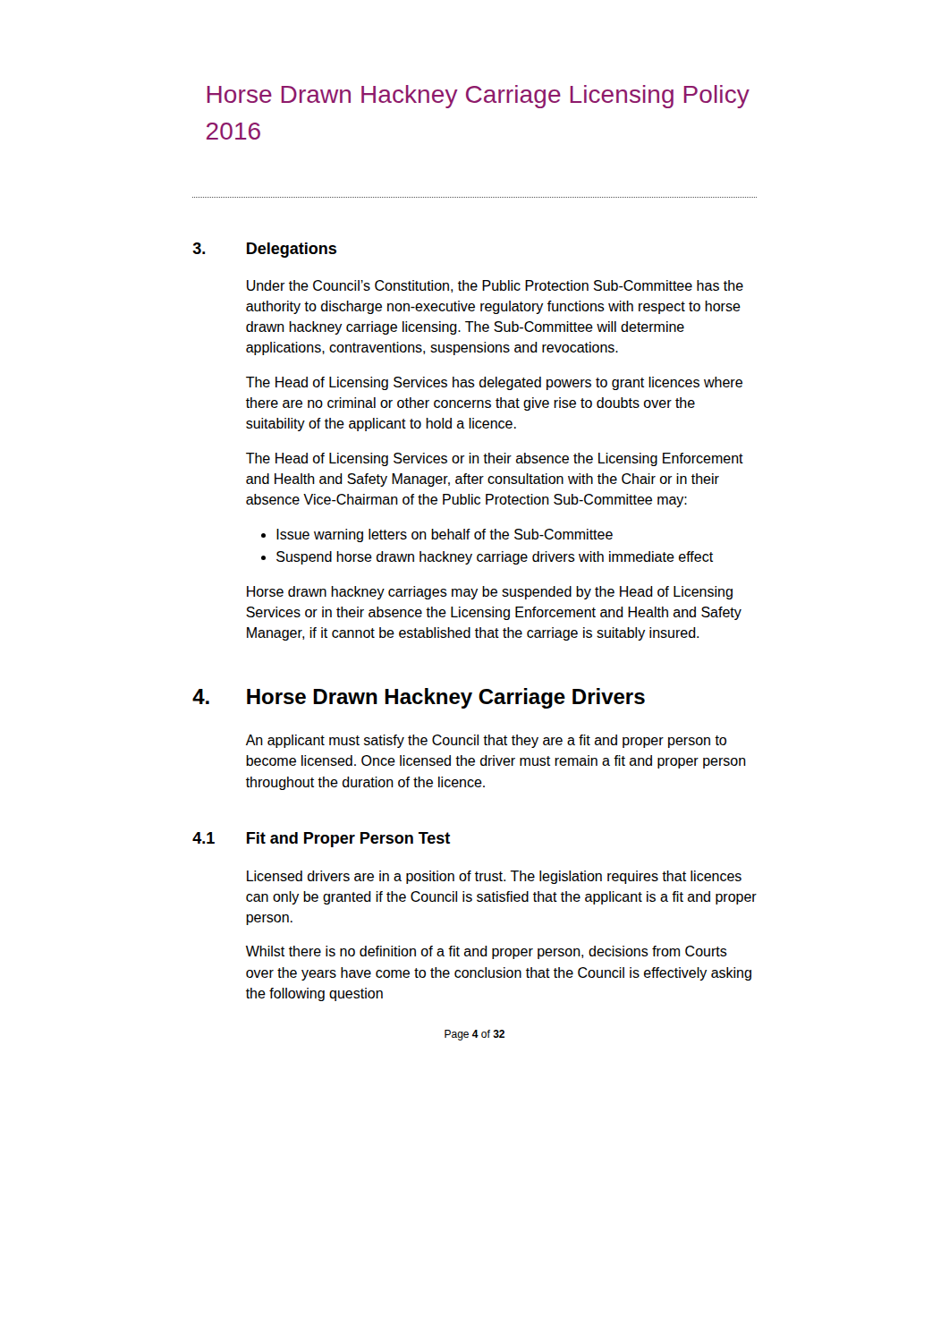Horse Drawn Hackney Carriage Licensing Policy 2016
3. Delegations
Under the Council’s Constitution, the Public Protection Sub-Committee has the authority to discharge non-executive regulatory functions with respect to horse drawn hackney carriage licensing. The Sub-Committee will determine applications, contraventions, suspensions and revocations.
The Head of Licensing Services has delegated powers to grant licences where there are no criminal or other concerns that give rise to doubts over the suitability of the applicant to hold a licence.
The Head of Licensing Services or in their absence the Licensing Enforcement and Health and Safety Manager, after consultation with the Chair or in their absence Vice-Chairman of the Public Protection Sub-Committee may:
Issue warning letters on behalf of the Sub-Committee
Suspend horse drawn hackney carriage drivers with immediate effect
Horse drawn hackney carriages may be suspended by the Head of Licensing Services or in their absence the Licensing Enforcement and Health and Safety Manager, if it cannot be established that the carriage is suitably insured.
4. Horse Drawn Hackney Carriage Drivers
An applicant must satisfy the Council that they are a fit and proper person to become licensed. Once licensed the driver must remain a fit and proper person throughout the duration of the licence.
4.1 Fit and Proper Person Test
Licensed drivers are in a position of trust. The legislation requires that licences can only be granted if the Council is satisfied that the applicant is a fit and proper person.
Whilst there is no definition of a fit and proper person, decisions from Courts over the years have come to the conclusion that the Council is effectively asking the following question
Page 4 of 32